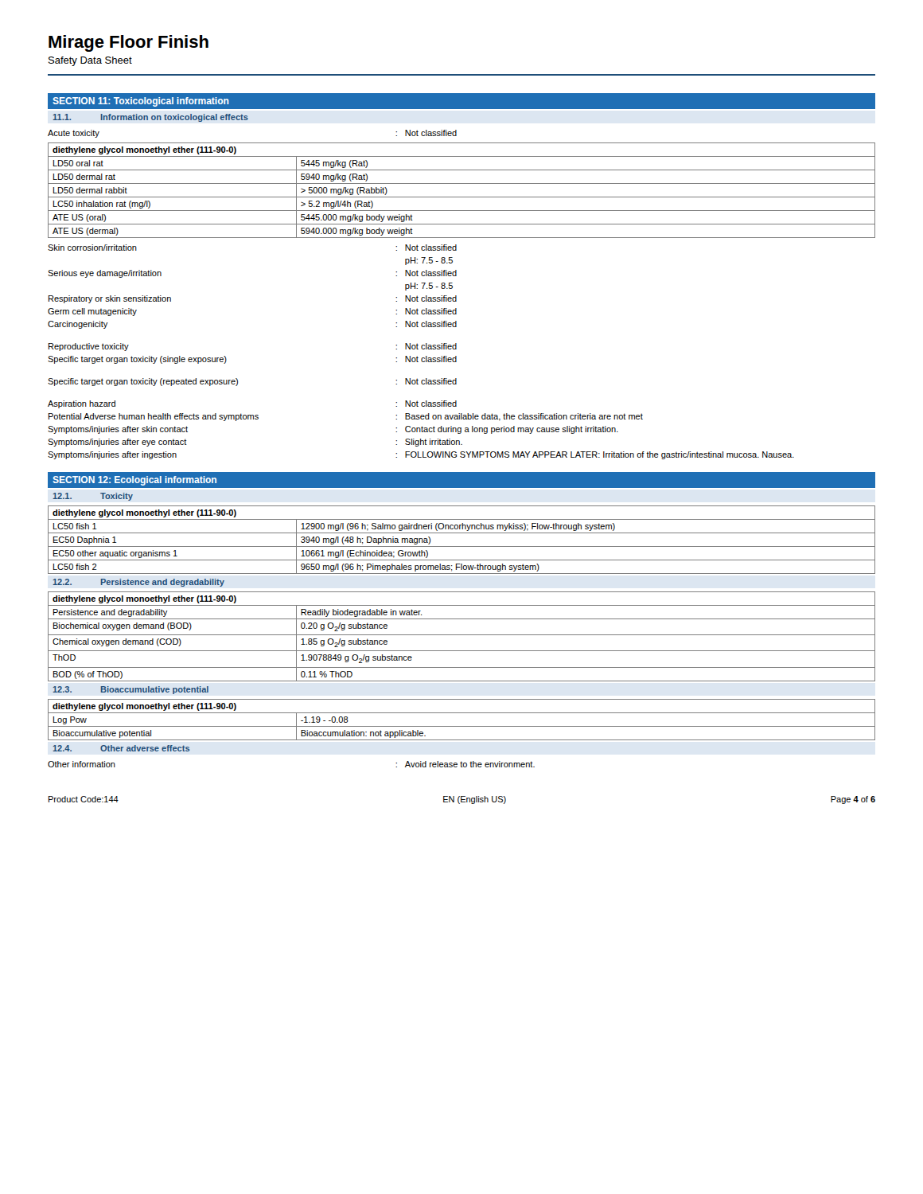Mirage Floor Finish
Safety Data Sheet
SECTION 11: Toxicological information
11.1. Information on toxicological effects
| Acute toxicity | : | Not classified |
| diethylene glycol monoethyl ether (111-90-0) |
| --- |
| LD50 oral rat | 5445 mg/kg (Rat) |
| LD50 dermal rat | 5940 mg/kg (Rat) |
| LD50 dermal rabbit | > 5000 mg/kg (Rabbit) |
| LC50 inhalation rat (mg/l) | > 5.2 mg/l/4h (Rat) |
| ATE US (oral) | 5445.000 mg/kg body weight |
| ATE US (dermal) | 5940.000 mg/kg body weight |
| Skin corrosion/irritation | : | Not classified |
| | | pH: 7.5 - 8.5 |
| Serious eye damage/irritation | : | Not classified |
| | | pH: 7.5 - 8.5 |
| Respiratory or skin sensitization | : | Not classified |
| Germ cell mutagenicity | : | Not classified |
| Carcinogenicity | : | Not classified |
| Reproductive toxicity | : | Not classified |
| Specific target organ toxicity (single exposure) | : | Not classified |
| Specific target organ toxicity (repeated exposure) | : | Not classified |
| Aspiration hazard | : | Not classified |
| Potential Adverse human health effects and symptoms | : | Based on available data, the classification criteria are not met |
| Symptoms/injuries after skin contact | : | Contact during a long period may cause slight irritation. |
| Symptoms/injuries after eye contact | : | Slight irritation. |
| Symptoms/injuries after ingestion | : | FOLLOWING SYMPTOMS MAY APPEAR LATER: Irritation of the gastric/intestinal mucosa. Nausea. |
SECTION 12: Ecological information
12.1. Toxicity
| diethylene glycol monoethyl ether (111-90-0) |
| --- |
| LC50 fish 1 | 12900 mg/l (96 h; Salmo gairdneri (Oncorhynchus mykiss); Flow-through system) |
| EC50 Daphnia 1 | 3940 mg/l (48 h; Daphnia magna) |
| EC50 other aquatic organisms 1 | 10661 mg/l (Echinoidea; Growth) |
| LC50 fish 2 | 9650 mg/l (96 h; Pimephales promelas; Flow-through system) |
12.2. Persistence and degradability
| diethylene glycol monoethyl ether (111-90-0) |
| --- |
| Persistence and degradability | Readily biodegradable in water. |
| Biochemical oxygen demand (BOD) | 0.20 g O 2 /g substance |
| Chemical oxygen demand (COD) | 1.85 g O 2 /g substance |
| ThOD | 1.9078849 g O 2 /g substance |
| BOD (% of ThOD) | 0.11 % ThOD |
12.3. Bioaccumulative potential
| diethylene glycol monoethyl ether (111-90-0) |
| --- |
| Log Pow | -1.19 - -0.08 |
| Bioaccumulative potential | Bioaccumulation: not applicable. |
12.4. Other adverse effects
| Other information | : | Avoid release to the environment. |
Product Code:144
EN (English US)
Page 4 of 6